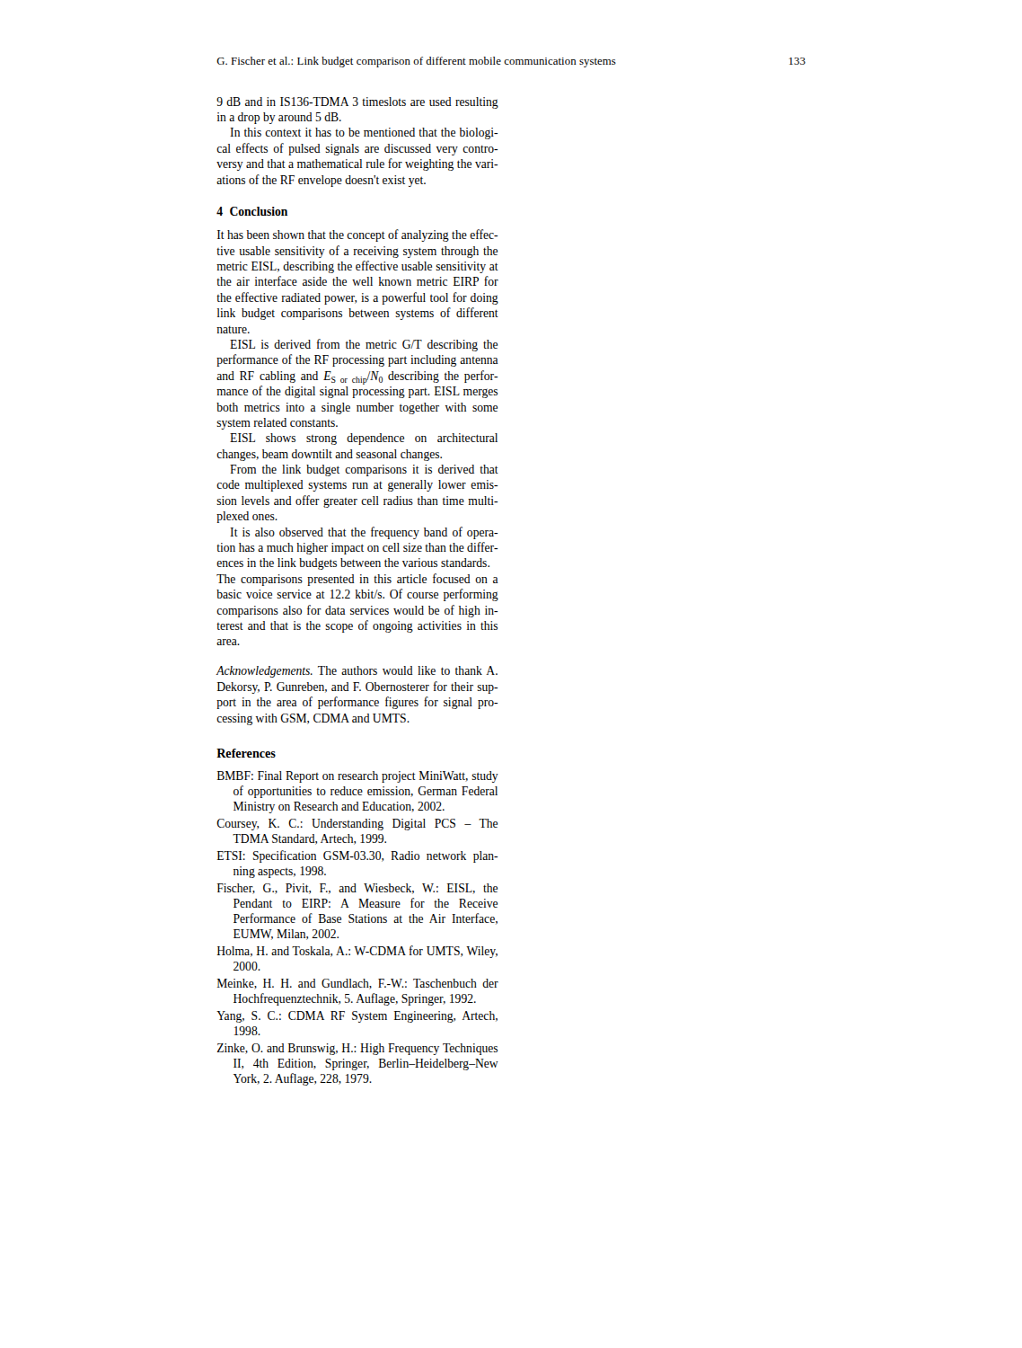G. Fischer et al.: Link budget comparison of different mobile communication systems
133
9 dB and in IS136-TDMA 3 timeslots are used resulting in a drop by around 5 dB.
In this context it has to be mentioned that the biological effects of pulsed signals are discussed very controversy and that a mathematical rule for weighting the variations of the RF envelope doesn't exist yet.
4 Conclusion
It has been shown that the concept of analyzing the effective usable sensitivity of a receiving system through the metric EISL, describing the effective usable sensitivity at the air interface aside the well known metric EIRP for the effective radiated power, is a powerful tool for doing link budget comparisons between systems of different nature.
EISL is derived from the metric G/T describing the performance of the RF processing part including antenna and RF cabling and ES or chip/N 0 describing the performance of the digital signal processing part. EISL merges both metrics into a single number together with some system related constants.
EISL shows strong dependence on architectural changes, beam downtilt and seasonal changes.
From the link budget comparisons it is derived that code multiplexed systems run at generally lower emission levels and offer greater cell radius than time multiplexed ones.
It is also observed that the frequency band of operation has a much higher impact on cell size than the differences in the link budgets between the various standards.
The comparisons presented in this article focused on a basic voice service at 12.2 kbit/s. Of course performing comparisons also for data services would be of high interest and that is the scope of ongoing activities in this area.
Acknowledgements. The authors would like to thank A. Dekorsy, P. Gunreben, and F. Obernosterer for their support in the area of performance figures for signal processing with GSM, CDMA and UMTS.
References
BMBF: Final Report on research project MiniWatt, study of opportunities to reduce emission, German Federal Ministry on Research and Education, 2002.
Coursey, K. C.: Understanding Digital PCS – The TDMA Standard, Artech, 1999.
ETSI: Specification GSM-03.30, Radio network planning aspects, 1998.
Fischer, G., Pivit, F., and Wiesbeck, W.: EISL, the Pendant to EIRP: A Measure for the Receive Performance of Base Stations at the Air Interface, EUMW, Milan, 2002.
Holma, H. and Toskala, A.: W-CDMA for UMTS, Wiley, 2000.
Meinke, H. H. and Gundlach, F.-W.: Taschenbuch der Hochfrequenztechnik, 5. Auflage, Springer, 1992.
Yang, S. C.: CDMA RF System Engineering, Artech, 1998.
Zinke, O. and Brunswig, H.: High Frequency Techniques II, 4th Edition, Springer, Berlin–Heidelberg–New York, 2. Auflage, 228, 1979.